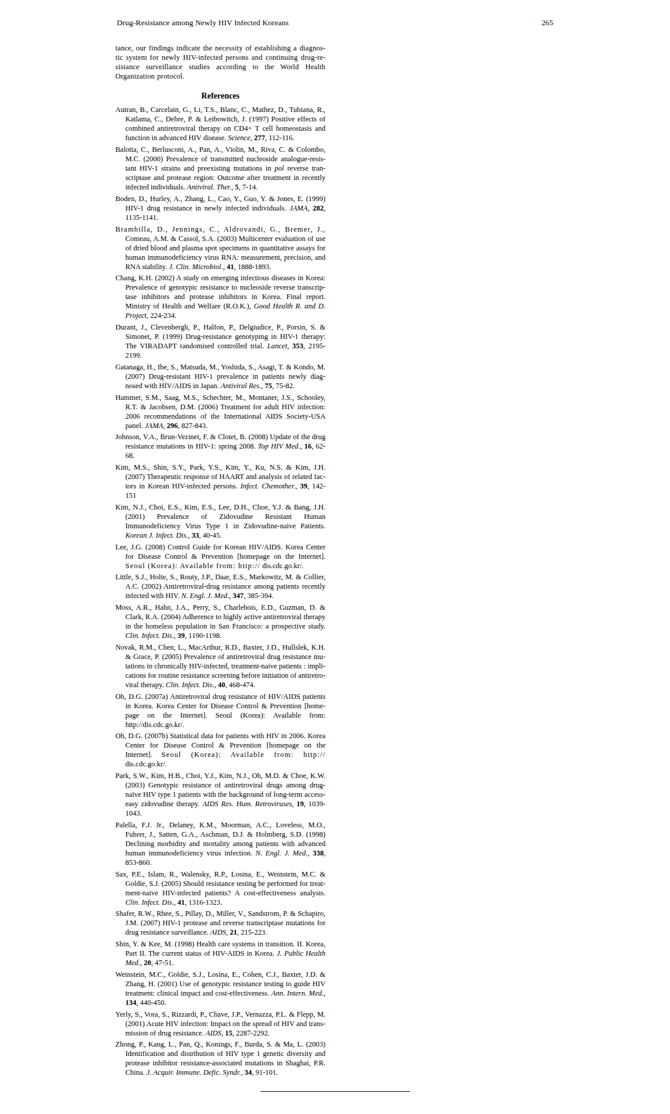Drug-Resistance among Newly HIV Infected Koreans 265
tance, our findings indicate the necessity of establishing a diagnostic system for newly HIV-infected persons and continuing drug-resistance surveillance studies according to the World Health Organization protocol.
References
Autran, B., Carcelain, G., Li, T.S., Blanc, C., Mathez, D., Tubiana, R., Katlama, C., Debre, P. & Leibowitch, J. (1997) Positive effects of combined antiretroviral therapy on CD4+ T cell homeostasis and function in advanced HIV disease. Science, 277, 112-116.
Balotta, C., Berlusconi, A., Pan, A., Violin, M., Riva, C. & Colombo, M.C. (2000) Prevalence of transmitted nucleoside analogue-resistant HIV-1 strains and preexisting mutations in pol reverse transcriptase and protease region: Outcome after treatment in recently infected individuals. Antiviral. Ther., 5, 7-14.
Boden, D., Hurley, A., Zhang, L., Cao, Y., Guo, Y. & Jones, E. (1999) HIV-1 drug resistance in newly infected individuals. JAMA, 282, 1135-1141.
Brambilla, D., Jennings, C., Aldrovandi, G., Bremer, J., Comeau, A.M. & Cassol, S.A. (2003) Multicenter evaluation of use of dried blood and plasma spot specimens in quantitative assays for human immunodeficiency virus RNA: measurement, precision, and RNA stability. J. Clin. Microbiol., 41, 1888-1893.
Chang, K.H. (2002) A study on emerging infectious diseases in Korea: Prevalence of genotypic resistance to nucleoside reverse transcriptase inhibitors and protease inhibitors in Korea. Final report. Ministry of Health and Welfare (R.O.K.), Good Health R. and D. Project, 224-234.
Durant, J., Clevenbergh, P., Halfon, P., Delgiudice, P., Porsin, S. & Simonet, P. (1999) Drug-resistance genotyping in HIV-1 therapy: The VIRADAPT randomised controlled trial. Lancet, 353, 2195-2199.
Gatanaga, H., Ibe, S., Matsuda, M., Yoshida, S., Asagi, T. & Kondo, M. (2007) Drug-resistant HIV-1 prevalence in patients newly diagnosed with HIV/AIDS in Japan. Antiviral Res., 75, 75-82.
Hammer, S.M., Saag, M.S., Schechter, M., Montaner, J.S., Schooley, R.T. & Jacobsen, D.M. (2006) Treatment for adult HIV infection: 2006 recommendations of the International AIDS Society-USA panel. JAMA, 296, 827-843.
Johnson, V.A., Brun-Vezinet, F. & Clotet, B. (2008) Update of the drug resistance mutations in HIV-1: spring 2008. Top HIV Med., 16, 62-68.
Kim, M.S., Shin, S.Y., Park, Y.S., Kim, Y., Ku, N.S. & Kim, J.H. (2007) Therapeutic response of HAART and analysis of related factors in Korean HIV-infected persons. Infect. Chemother., 39, 142-151
Kim, N.J., Choi, E.S., Kim, E.S., Lee, D.H., Choe, Y.J. & Bang, J.H. (2001) Prevalence of Zidovudine Resistant Human Immunodeficiency Virus Type 1 in Zidovudine-naive Patients. Korean J. Infect. Dis., 33, 40-45.
Lee, J.G. (2008) Control Guide for Korean HIV/AIDS. Korea Center for Disease Control & Prevention [homepage on the Internet]. Seoul (Korea): Available from: http:// dis.cdc.go.kr/.
Little, S.J., Holte, S., Routy, J.P., Daar, E.S., Markowitz, M. & Collier, A.C. (2002) Antiretroviral-drug resistance among patients recently infected with HIV. N. Engl. J. Med., 347, 385-394.
Moss, A.R., Hahn, J.A., Perry, S., Charlebois, E.D., Guzman, D. & Clark, R.A. (2004) Adherence to highly active antiretroviral therapy in the homeless population in San Francisco: a prospective study. Clin. Infect. Dis., 39, 1190-1198.
Novak, R.M., Chen, L., MacArthur, R.D., Baxter, J.D., Hullslek, K.H. & Grace, P. (2005) Prevalence of antiretroviral drug resistance mutations in chronically HIV-infected, treatment-naive patients : implications for routine resistance screening before initiation of antiretroviral therapy. Clin. Infect. Dis., 40, 468-474.
Oh, D.G. (2007a) Antiretroviral drug resistance of HIV/AIDS patients in Korea. Korea Center for Disease Control & Prevention [homepage on the Internet]. Seoul (Korea): Available from: http://dis.cdc.go.kr/.
Oh, D.G. (2007b) Statistical data for patients with HIV in 2006. Korea Center for Disease Control & Prevention [homepage on the Internet]. Seoul (Korea): Available from: http:// dis.cdc.go.kr/.
Park, S.W., Kim, H.B., Choi, Y.J., Kim, N.J., Oh, M.D. & Choe, K.W. (2003) Genotypic resistance of antiretroviral drugs among drug-naïve HIV type 1 patients with the background of long-term access-easy zidovudine therapy. AIDS Res. Hum. Retroviruses, 19, 1039-1043.
Palella, F.J. Jr., Delaney, K.M., Moorman, A.C., Loveless, M.O., Fuhrer, J., Satten, G.A., Aschman, D.J. & Holmberg, S.D. (1998) Declining morbidity and mortality among patients with advanced human immunodeficiency virus infection. N. Engl. J. Med., 338, 853-860.
Sax, P.E., Islam, R., Walensky, R.P., Losina, E., Weinstein, M.C. & Goldie, S.J. (2005) Should resistance testing be performed for treatment-naive HIV-infected patients? A cost-effectiveness analysis. Clin. Infect. Dis., 41, 1316-1323.
Shafer, R.W., Rhee, S., Pillay, D., Miller, V., Sandstrom, P. & Schapiro, J.M. (2007) HIV-1 protease and reverse transcriptase mutations for drug resistance surveillance. AIDS, 21, 215-223.
Shin, Y. & Kee, M. (1998) Health care systems in transition. II. Korea, Part II. The current status of HIV-AIDS in Korea. J. Public Health Med., 20, 47-51.
Weinstein, M.C., Goldie, S.J., Losina, E., Cohen, C.J., Baxter, J.D. & Zhang, H. (2001) Use of genotypic resistance testing to guide HIV treatment: clinical impact and cost-effectiveness. Ann. Intern. Med., 134, 440-450.
Yerly, S., Vora, S., Rizzardi, P., Chave, J.P., Vernazza, P.L. & Flepp, M. (2001) Acute HIV infection: Impact on the spread of HIV and transmission of drug resistance. AIDS, 15, 2287-2292.
Zhong, P., Kang, L., Pan, Q., Konings, F., Burda, S. & Ma, L. (2003) Identification and distribution of HIV type 1 genetic diversity and protease inhibitor resistance-associated mutations in Shaghai, P.R. China. J. Acquir. Immune. Defic. Syndr., 34, 91-101.